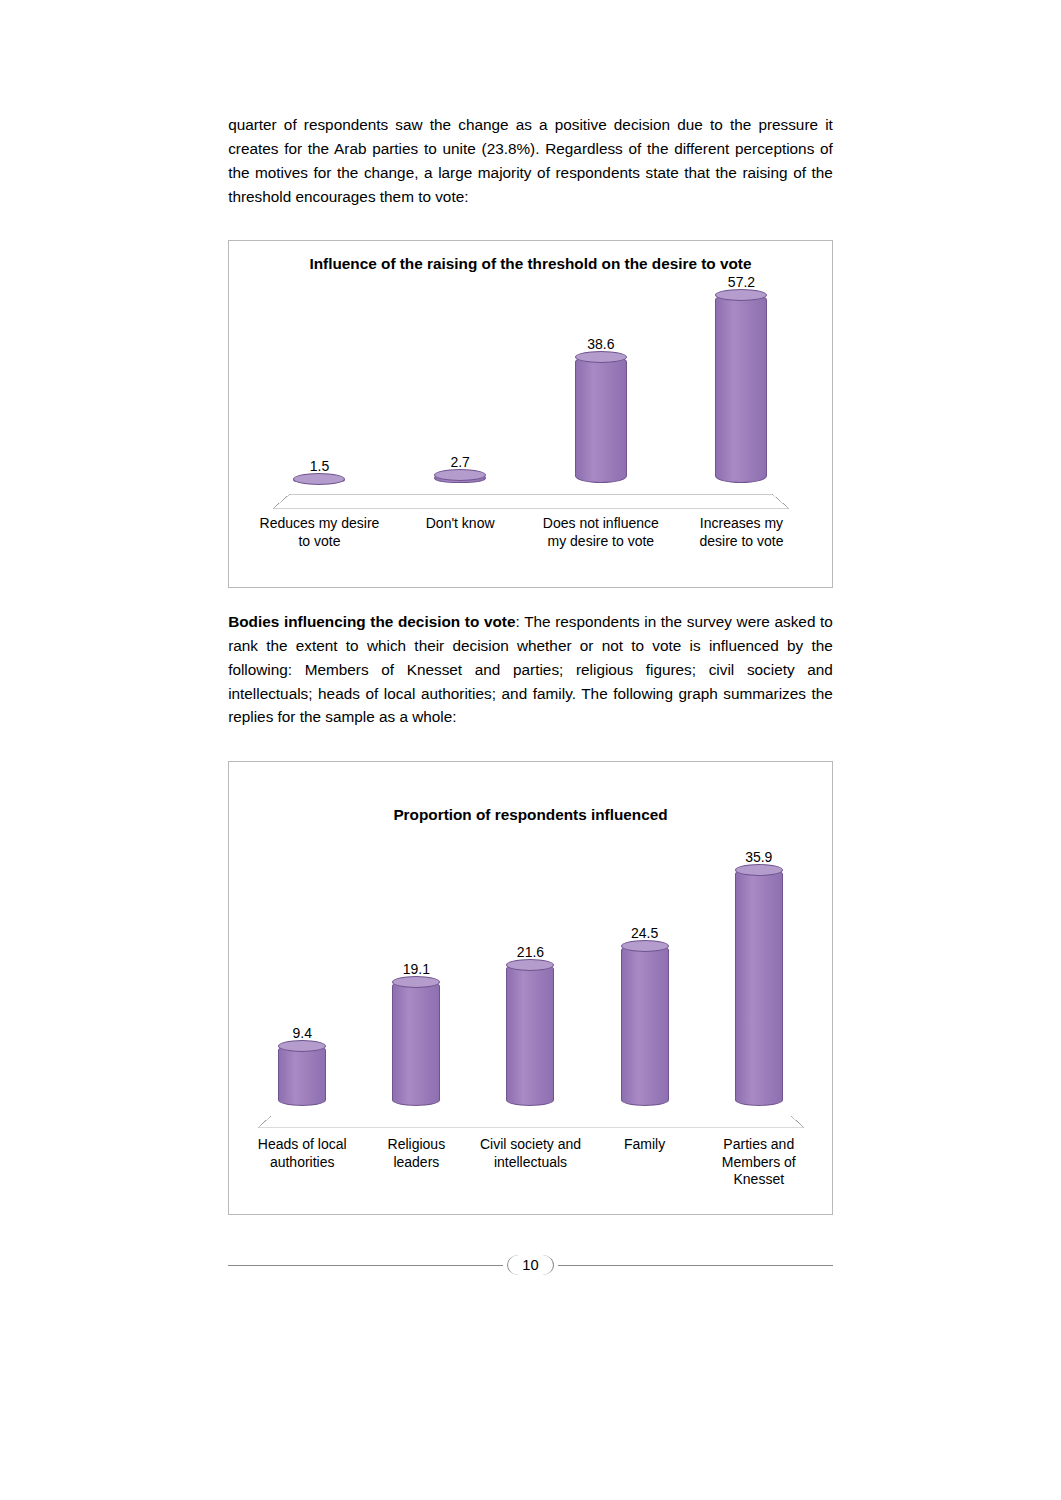quarter of respondents saw the change as a positive decision due to the pressure it creates for the Arab parties to unite (23.8%). Regardless of the different perceptions of the motives for the change, a large majority of respondents state that the raising of the threshold encourages them to vote:
Influence of the raising of the threshold on the desire to vote
1.5
2.7
38.6
57.2
Reduces my desire to vote
Don't know
Does not influence my desire to vote
Increases my desire to vote
Bodies influencing the decision to vote: The respondents in the survey were asked to rank the extent to which their decision whether or not to vote is influenced by the following: Members of Knesset and parties; religious figures; civil society and intellectuals; heads of local authorities; and family. The following graph summarizes the replies for the sample as a whole:
Proportion of respondents influenced
9.4
19.1
21.6
24.5
35.9
Heads of local authorities
Religious leaders
Civil society and intellectuals
Family
Parties and Members of Knesset
10